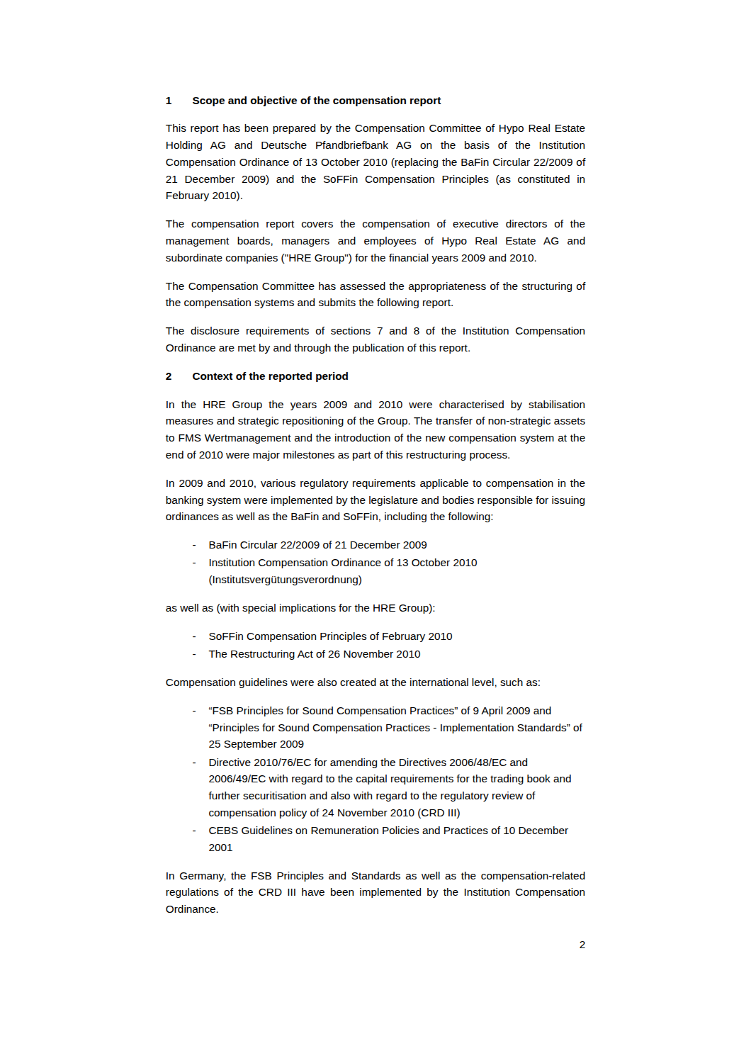1 Scope and objective of the compensation report
This report has been prepared by the Compensation Committee of Hypo Real Estate Holding AG and Deutsche Pfandbriefbank AG on the basis of the Institution Compensation Ordinance of 13 October 2010 (replacing the BaFin Circular 22/2009 of 21 December 2009) and the SoFFin Compensation Principles (as constituted in February 2010).
The compensation report covers the compensation of executive directors of the management boards, managers and employees of Hypo Real Estate AG and subordinate companies ("HRE Group") for the financial years 2009 and 2010.
The Compensation Committee has assessed the appropriateness of the structuring of the compensation systems and submits the following report.
The disclosure requirements of sections 7 and 8 of the Institution Compensation Ordinance are met by and through the publication of this report.
2 Context of the reported period
In the HRE Group the years 2009 and 2010 were characterised by stabilisation measures and strategic repositioning of the Group. The transfer of non-strategic assets to FMS Wertmanagement and the introduction of the new compensation system at the end of 2010 were major milestones as part of this restructuring process.
In 2009 and 2010, various regulatory requirements applicable to compensation in the banking system were implemented by the legislature and bodies responsible for issuing ordinances as well as the BaFin and SoFFin, including the following:
BaFin Circular 22/2009 of 21 December 2009
Institution Compensation Ordinance of 13 October 2010 (Institutsvergütungsverordnung)
as well as (with special implications for the HRE Group):
SoFFin Compensation Principles of February 2010
The Restructuring Act of 26 November 2010
Compensation guidelines were also created at the international level, such as:
“FSB Principles for Sound Compensation Practices” of 9 April 2009 and “Principles for Sound Compensation Practices - Implementation Standards” of 25 September 2009
Directive 2010/76/EC for amending the Directives 2006/48/EC and 2006/49/EC with regard to the capital requirements for the trading book and further securitisation and also with regard to the regulatory review of compensation policy of 24 November 2010 (CRD III)
CEBS Guidelines on Remuneration Policies and Practices of 10 December 2001
In Germany, the FSB Principles and Standards as well as the compensation-related regulations of the CRD III have been implemented by the Institution Compensation Ordinance.
2